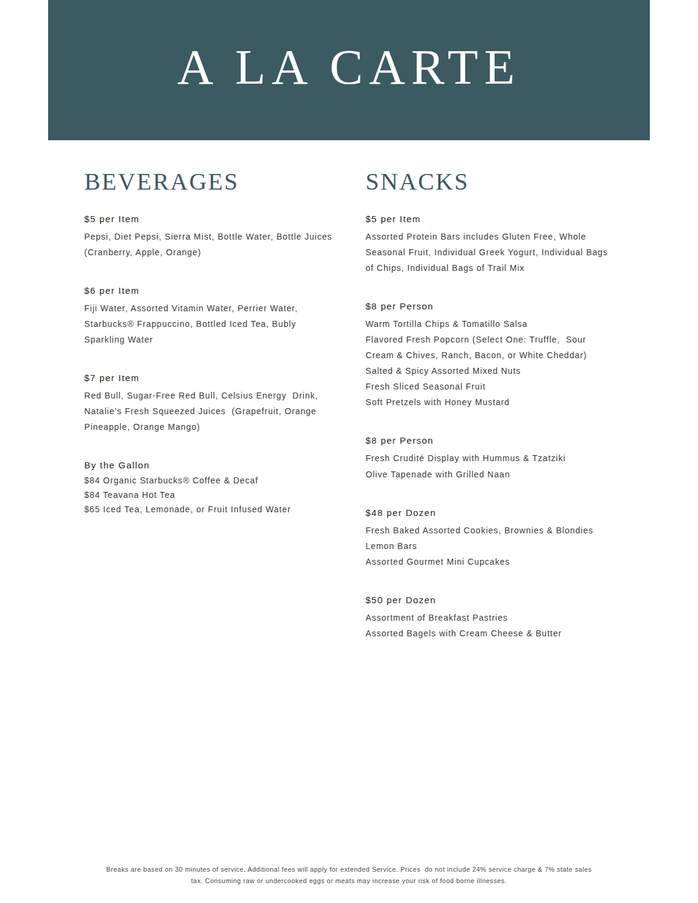A LA CARTE
BEVERAGES
$5 per Item
Pepsi, Diet Pepsi, Sierra Mist, Bottle Water, Bottle Juices (Cranberry, Apple, Orange)
$6 per Item
Fiji Water, Assorted Vitamin Water, Perrier Water, Starbucks® Frappuccino, Bottled Iced Tea, Bubly Sparkling Water
$7 per Item
Red Bull, Sugar-Free Red Bull, Celsius Energy Drink, Natalie’s Fresh Squeezed Juices (Grapefruit, Orange Pineapple, Orange Mango)
By the Gallon
$84 Organic Starbucks® Coffee & Decaf
$84 Teavana Hot Tea
$65 Iced Tea, Lemonade, or Fruit Infused Water
SNACKS
$5 per Item
Assorted Protein Bars includes Gluten Free, Whole Seasonal Fruit, Individual Greek Yogurt, Individual Bags of Chips, Individual Bags of Trail Mix
$8 per Person
Warm Tortilla Chips & Tomatillo Salsa
Flavored Fresh Popcorn (Select One: Truffle, Sour Cream & Chives, Ranch, Bacon, or White Cheddar)
Salted & Spicy Assorted Mixed Nuts
Fresh Sliced Seasonal Fruit
Soft Pretzels with Honey Mustard
$8 per Person
Fresh Crudité Display with Hummus & Tzatziki
Olive Tapenade with Grilled Naan
$48 per Dozen
Fresh Baked Assorted Cookies, Brownies & Blondies
Lemon Bars
Assorted Gourmet Mini Cupcakes
$50 per Dozen
Assortment of Breakfast Pastries
Assorted Bagels with Cream Cheese & Butter
Breaks are based on 30 minutes of service. Additional fees will apply for extended Service. Prices do not include 24% service charge & 7% state sales tax. Consuming raw or undercooked eggs or meats may increase your risk of food borne illnesses.